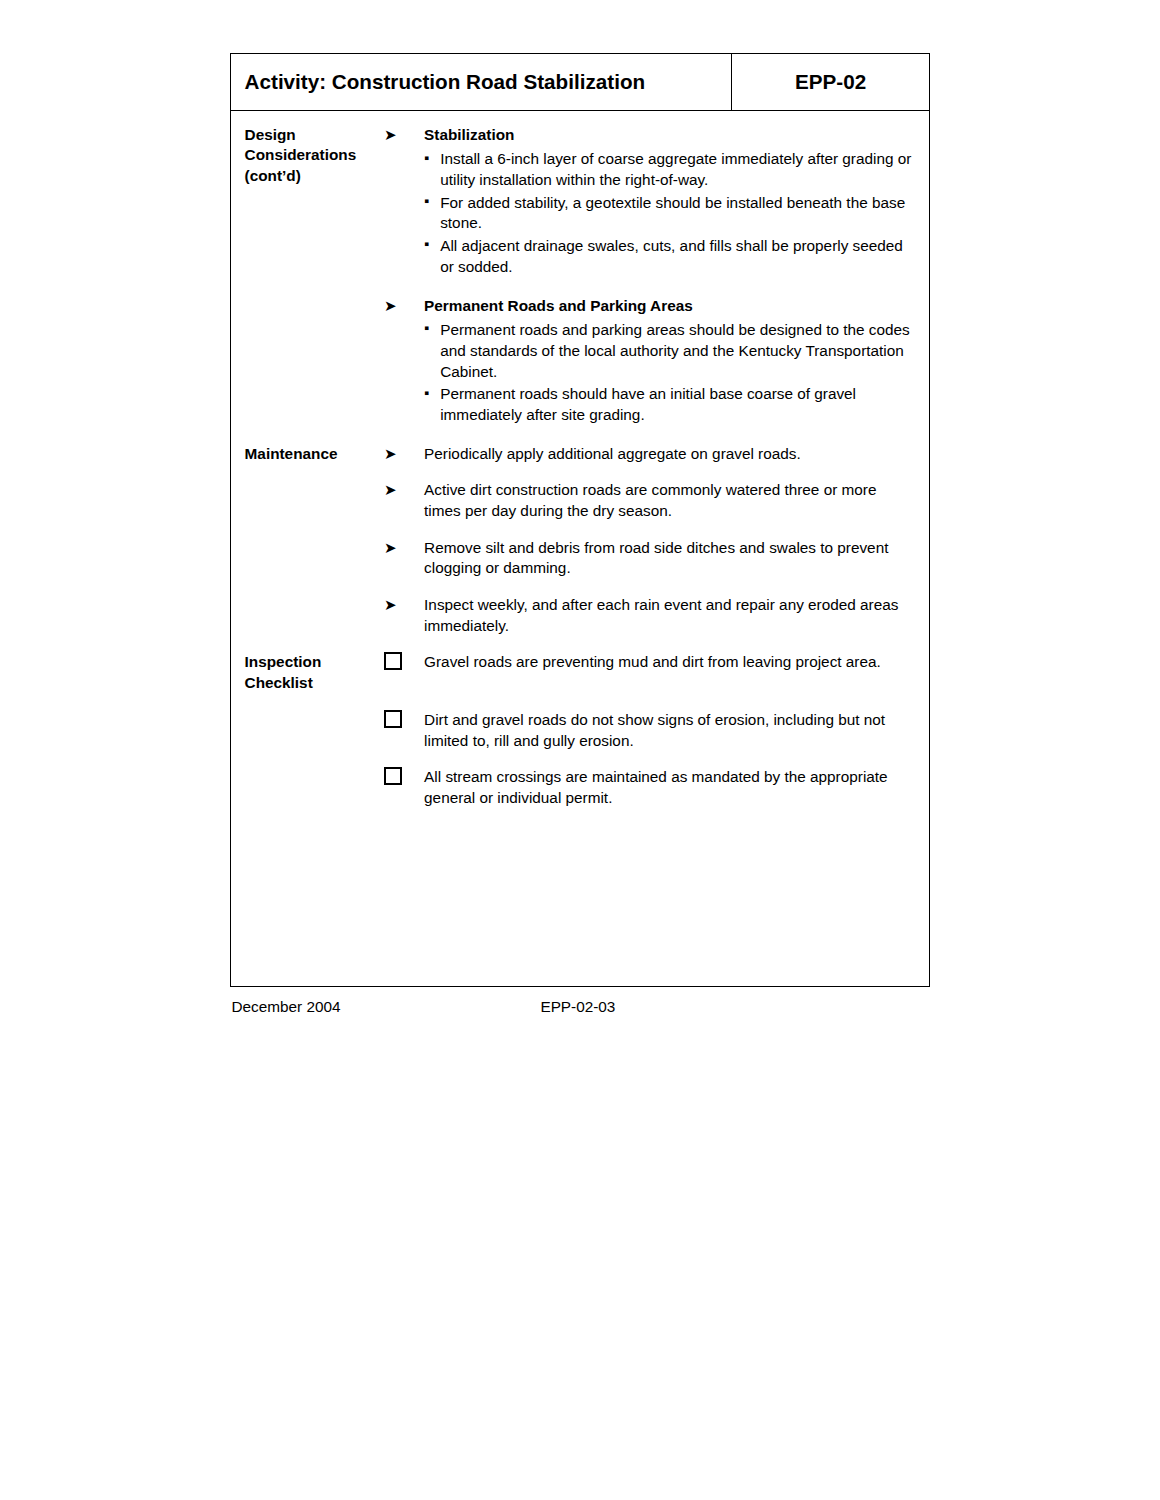Activity: Construction Road Stabilization
EPP-02
| Design Considerations (cont’d) | ➤ | Stabilization Install a 6-inch layer of coarse aggregate immediately after grading or utility installation within the right-of-way. For added stability, a geotextile should be installed beneath the base stone. All adjacent drainage swales, cuts, and fills shall be properly seeded or sodded. |
| | ➤ | Permanent Roads and Parking Areas Permanent roads and parking areas should be designed to the codes and standards of the local authority and the Kentucky Transportation Cabinet. Permanent roads should have an initial base coarse of gravel immediately after site grading. |
| Maintenance | ➤ | Periodically apply additional aggregate on gravel roads. |
| | ➤ | Active dirt construction roads are commonly watered three or more times per day during the dry season. |
| | ➤ | Remove silt and debris from road side ditches and swales to prevent clogging or damming. |
| | ➤ | Inspect weekly, and after each rain event and repair any eroded areas immediately. |
| Inspection Checklist | | Gravel roads are preventing mud and dirt from leaving project area. |
| | | Dirt and gravel roads do not show signs of erosion, including but not limited to, rill and gully erosion. |
| | | All stream crossings are maintained as mandated by the appropriate general or individual permit. |
December 2004
EPP-02-03